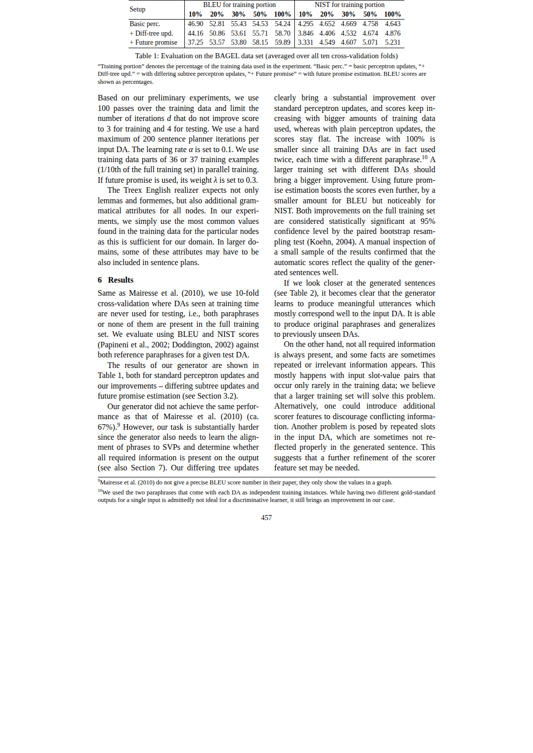| Setup | BLEU for training portion | NIST for training portion |
| --- | --- | --- |
| 10% | 20% | 30% | 50% | 100% | 10% | 20% | 30% | 50% | 100% |
| Basic perc. | 46.90 | 52.81 | 55.43 | 54.53 | 54.24 | 4.295 | 4.652 | 4.669 | 4.758 | 4.643 |
| + Diff-tree upd. | 44.16 | 50.86 | 53.61 | 55.71 | 58.70 | 3.846 | 4.406 | 4.532 | 4.674 | 4.876 |
| + Future promise | 37.25 | 53.57 | 53.80 | 58.15 | 59.89 | 3.331 | 4.549 | 4.607 | 5.071 | 5.231 |
Table 1: Evaluation on the BAGEL data set (averaged over all ten cross-validation folds)
“Training portion” denotes the percentage of the training data used in the experiment. “Basic perc.” = basic perceptron updates, “+ Diff-tree upd.” = with differing subtree perceptron updates, “+ Future promise” = with future promise estimation. BLEU scores are shown as percentages.
Based on our preliminary experiments, we use 100 passes over the training data and limit the number of iterations d that do not improve score to 3 for training and 4 for testing. We use a hard maximum of 200 sentence planner iterations per input DA. The learning rate α is set to 0.1. We use training data parts of 36 or 37 training examples (1/10th of the full training set) in parallel training. If future promise is used, its weight λ is set to 0.3.
The Treex English realizer expects not only lemmas and formemes, but also additional grammatical attributes for all nodes. In our experiments, we simply use the most common values found in the training data for the particular nodes as this is sufficient for our domain. In larger domains, some of these attributes may have to be also included in sentence plans.
6 Results
Same as Mairesse et al. (2010), we use 10-fold cross-validation where DAs seen at training time are never used for testing, i.e., both paraphrases or none of them are present in the full training set. We evaluate using BLEU and NIST scores (Papineni et al., 2002; Doddington, 2002) against both reference paraphrases for a given test DA.
The results of our generator are shown in Table 1, both for standard perceptron updates and our improvements – differing subtree updates and future promise estimation (see Section 3.2).
Our generator did not achieve the same performance as that of Mairesse et al. (2010) (ca. 67%).9 However, our task is substantially harder since the generator also needs to learn the alignment of phrases to SVPs and determine whether all required information is present on the output (see also Section 7). Our differing tree updates clearly bring a substantial improvement over standard perceptron updates, and scores keep increasing with bigger amounts of training data used, whereas with plain perceptron updates, the scores stay flat. The increase with 100% is smaller since all training DAs are in fact used twice, each time with a different paraphrase.10 A larger training set with different DAs should bring a bigger improvement. Using future promise estimation boosts the scores even further, by a smaller amount for BLEU but noticeably for NIST. Both improvements on the full training set are considered statistically significant at 95% confidence level by the paired bootstrap resampling test (Koehn, 2004). A manual inspection of a small sample of the results confirmed that the automatic scores reflect the quality of the generated sentences well.
If we look closer at the generated sentences (see Table 2), it becomes clear that the generator learns to produce meaningful utterances which mostly correspond well to the input DA. It is able to produce original paraphrases and generalizes to previously unseen DAs.
On the other hand, not all required information is always present, and some facts are sometimes repeated or irrelevant information appears. This mostly happens with input slot-value pairs that occur only rarely in the training data; we believe that a larger training set will solve this problem. Alternatively, one could introduce additional scorer features to discourage conflicting information. Another problem is posed by repeated slots in the input DA, which are sometimes not reflected properly in the generated sentence. This suggests that a further refinement of the scorer feature set may be needed.
9Mairesse et al. (2010) do not give a precise BLEU score number in their paper, they only show the values in a graph.
10We used the two paraphrases that come with each DA as independent training instances. While having two different gold-standard outputs for a single input is admittedly not ideal for a discriminative learner, it still brings an improvement in our case.
457